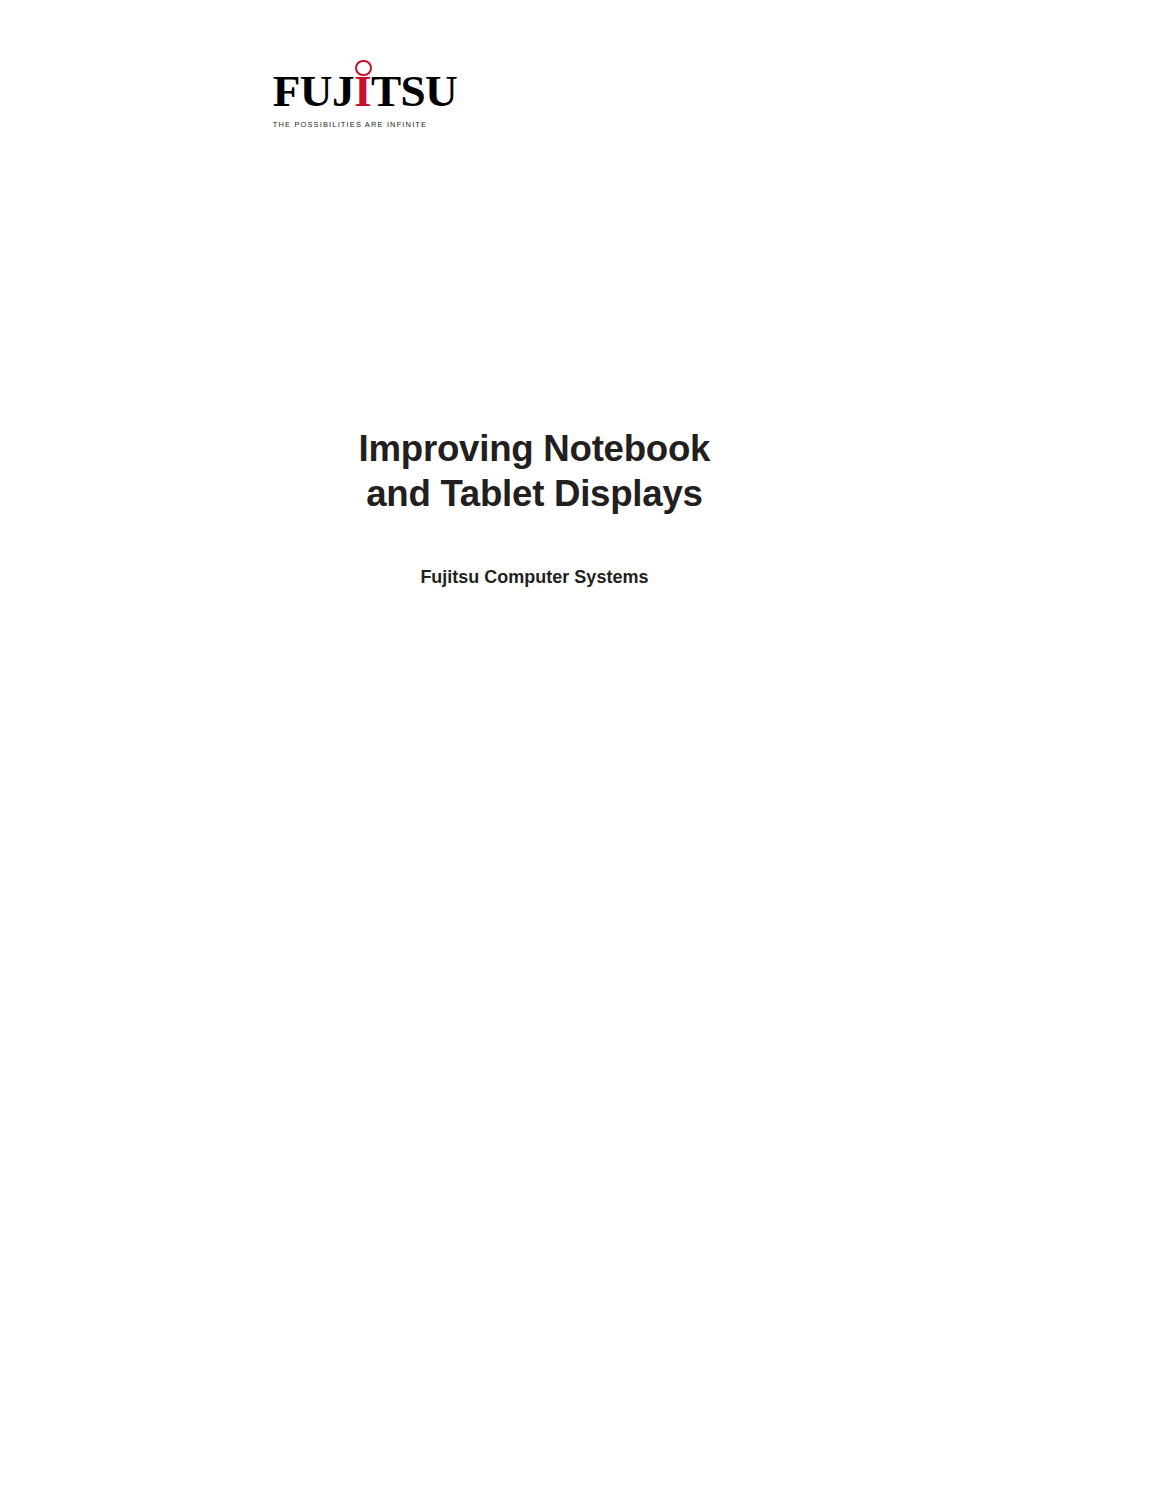FUJITSU
THE POSSIBILITIES ARE INFINITE
Improving Notebook
and Tablet Displays
Fujitsu Computer Systems